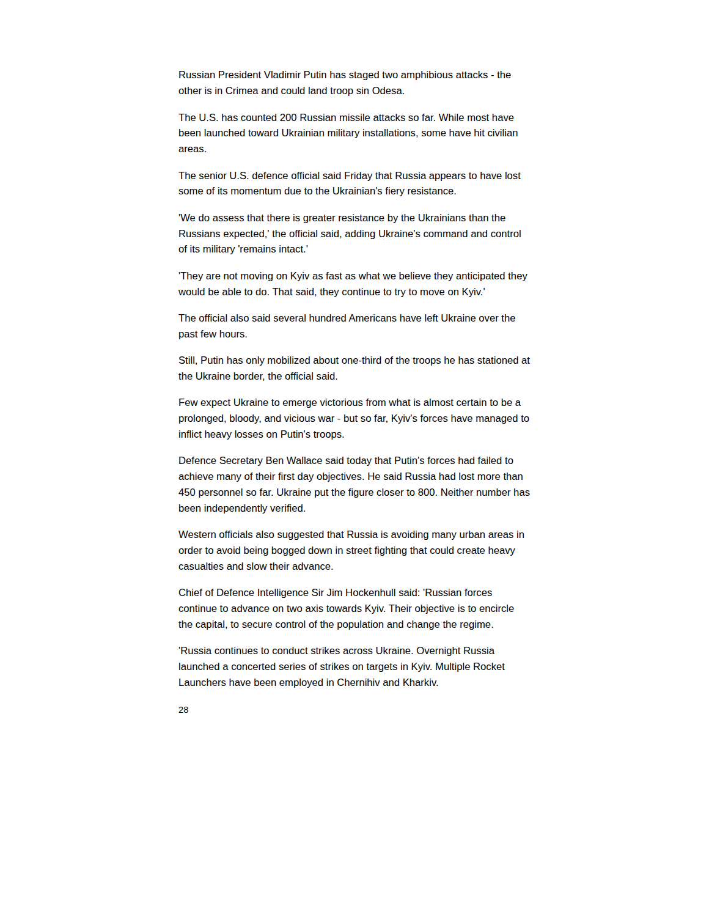Russian President Vladimir Putin has staged two amphibious attacks - the other is in Crimea and could land troop sin Odesa.
The U.S. has counted 200 Russian missile attacks so far. While most have been launched toward Ukrainian military installations, some have hit civilian areas.
The senior U.S. defence official said Friday that Russia appears to have lost some of its momentum due to the Ukrainian's fiery resistance.
'We do assess that there is greater resistance by the Ukrainians than the Russians expected,' the official said, adding Ukraine's command and control of its military 'remains intact.'
'They are not moving on Kyiv as fast as what we believe they anticipated they would be able to do. That said, they continue to try to move on Kyiv.'
The official also said several hundred Americans have left Ukraine over the past few hours.
Still, Putin has only mobilized about one-third of the troops he has stationed at the Ukraine border, the official said.
Few expect Ukraine to emerge victorious from what is almost certain to be a prolonged, bloody, and vicious war - but so far, Kyiv's forces have managed to inflict heavy losses on Putin's troops.
Defence Secretary Ben Wallace said today that Putin's forces had failed to achieve many of their first day objectives. He said Russia had lost more than 450 personnel so far. Ukraine put the figure closer to 800. Neither number has been independently verified.
Western officials also suggested that Russia is avoiding many urban areas in order to avoid being bogged down in street fighting that could create heavy casualties and slow their advance.
Chief of Defence Intelligence Sir Jim Hockenhull said: 'Russian forces continue to advance on two axis towards Kyiv. Their objective is to encircle the capital, to secure control of the population and change the regime.
'Russia continues to conduct strikes across Ukraine. Overnight Russia launched a concerted series of strikes on targets in Kyiv. Multiple Rocket Launchers have been employed in Chernihiv and Kharkiv.
28